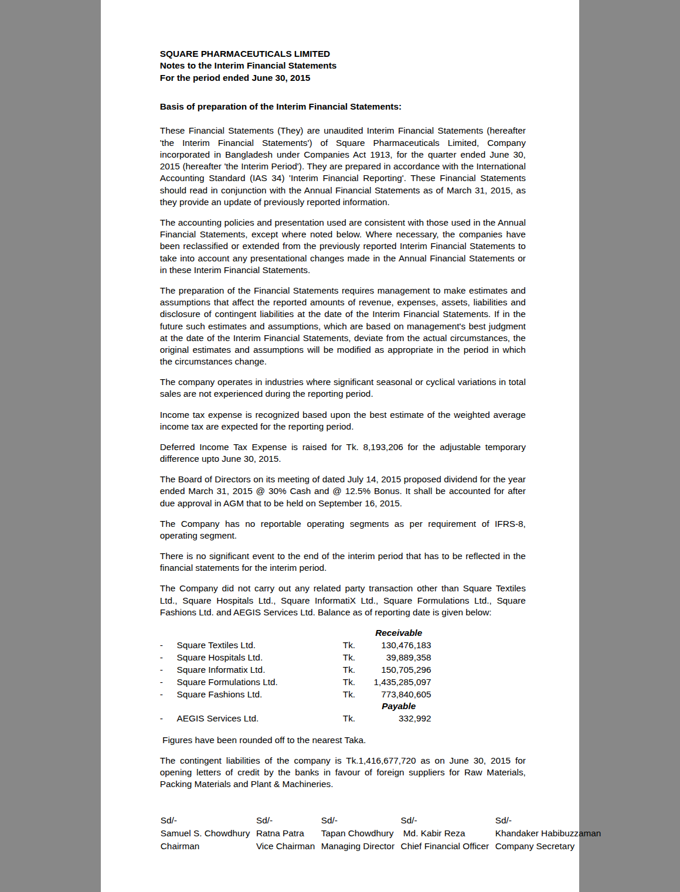SQUARE PHARMACEUTICALS LIMITED
Notes to the Interim Financial Statements
For the period ended June 30, 2015
Basis of preparation of the Interim Financial Statements:
These Financial Statements (They) are unaudited Interim Financial Statements (hereafter 'the Interim Financial Statements') of Square Pharmaceuticals Limited, Company incorporated in Bangladesh under Companies Act 1913, for the quarter ended June 30, 2015 (hereafter 'the Interim Period'). They are prepared in accordance with the International Accounting Standard (IAS 34) 'Interim Financial Reporting'. These Financial Statements should read in conjunction with the Annual Financial Statements as of March 31, 2015, as they provide an update of previously reported information.
The accounting policies and presentation used are consistent with those used in the Annual Financial Statements, except where noted below. Where necessary, the companies have been reclassified or extended from the previously reported Interim Financial Statements to take into account any presentational changes made in the Annual Financial Statements or in these Interim Financial Statements.
The preparation of the Financial Statements requires management to make estimates and assumptions that affect the reported amounts of revenue, expenses, assets, liabilities and disclosure of contingent liabilities at the date of the Interim Financial Statements. If in the future such estimates and assumptions, which are based on management's best judgment at the date of the Interim Financial Statements, deviate from the actual circumstances, the original estimates and assumptions will be modified as appropriate in the period in which the circumstances change.
The company operates in industries where significant seasonal or cyclical variations in total sales are not experienced during the reporting period.
Income tax expense is recognized based upon the best estimate of the weighted average income tax are expected for the reporting period.
Deferred Income Tax Expense is raised for Tk. 8,193,206 for the adjustable temporary difference upto June 30, 2015.
The Board of Directors on its meeting of dated July 14, 2015 proposed dividend for the year ended March 31, 2015 @ 30% Cash and @ 12.5% Bonus. It shall be accounted for after due approval in AGM that to be held on September 16, 2015.
The Company has no reportable operating segments as per requirement of IFRS-8, operating segment.
There is no significant event to the end of the interim period that has to be reflected in the financial statements for the interim period.
The Company did not carry out any related party transaction other than Square Textiles Ltd., Square Hospitals Ltd., Square InformatiX Ltd., Square Formulations Ltd., Square Fashions Ltd. and AEGIS Services Ltd. Balance as of reporting date is given below:
| | | | Receivable |
| - | Square Textiles Ltd. | Tk. | 130,476,183 |
| - | Square Hospitals Ltd. | Tk. | 39,889,358 |
| - | Square Informatix Ltd. | Tk. | 150,705,296 |
| - | Square Formulations Ltd. | Tk. | 1,435,285,097 |
| - | Square Fashions Ltd. | Tk. | 773,840,605 |
| | | | Payable |
| - | AEGIS Services Ltd. | Tk. | 332,992 |
Figures have been rounded off to the nearest Taka.
The contingent liabilities of the company is Tk.1,416,677,720 as on June 30, 2015 for opening letters of credit by the banks in favour of foreign suppliers for Raw Materials, Packing Materials and Plant & Machineries.
| Sd/- | Sd/- | Sd/- | Sd/- | Sd/- |
| Samuel S. Chowdhury | Ratna Patra | Tapan Chowdhury | Md. Kabir Reza | Khandaker Habibuzzaman |
| Chairman | Vice Chairman | Managing Director | Chief Financial Officer | Company Secretary |